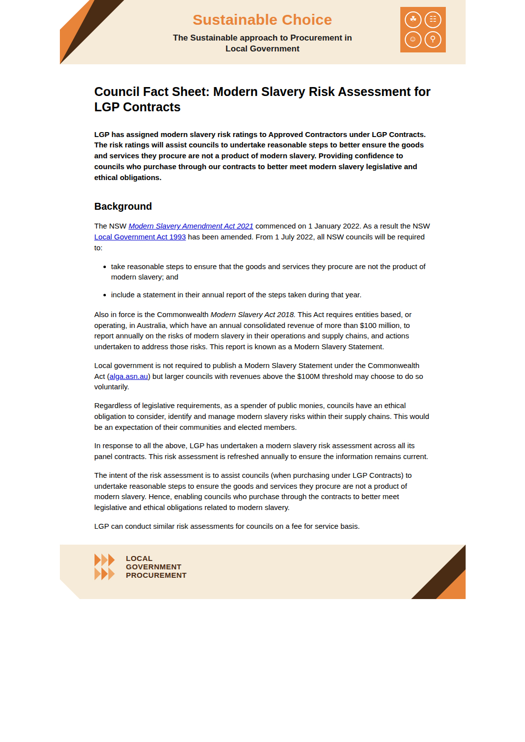Sustainable Choice
The Sustainable approach to Procurement in
Local Government
☘ ☷ ☺ ⚲
Council Fact Sheet: Modern Slavery Risk Assessment for LGP Contracts
LGP has assigned modern slavery risk ratings to Approved Contractors under LGP Contracts. The risk ratings will assist councils to undertake reasonable steps to better ensure the goods and services they procure are not a product of modern slavery. Providing confidence to councils who purchase through our contracts to better meet modern slavery legislative and ethical obligations.
Background
The NSW Modern Slavery Amendment Act 2021 commenced on 1 January 2022. As a result the NSW Local Government Act 1993 has been amended. From 1 July 2022, all NSW councils will be required to:
take reasonable steps to ensure that the goods and services they procure are not the product of modern slavery; and
include a statement in their annual report of the steps taken during that year.
Also in force is the Commonwealth Modern Slavery Act 2018. This Act requires entities based, or operating, in Australia, which have an annual consolidated revenue of more than $100 million, to report annually on the risks of modern slavery in their operations and supply chains, and actions undertaken to address those risks. This report is known as a Modern Slavery Statement.
Local government is not required to publish a Modern Slavery Statement under the Commonwealth Act (alga.asn.au) but larger councils with revenues above the $100M threshold may choose to do so voluntarily.
Regardless of legislative requirements, as a spender of public monies, councils have an ethical obligation to consider, identify and manage modern slavery risks within their supply chains. This would be an expectation of their communities and elected members.
In response to all the above, LGP has undertaken a modern slavery risk assessment across all its panel contracts. This risk assessment is refreshed annually to ensure the information remains current.
The intent of the risk assessment is to assist councils (when purchasing under LGP Contracts) to undertake reasonable steps to ensure the goods and services they procure are not a product of modern slavery. Hence, enabling councils who purchase through the contracts to better meet legislative and ethical obligations related to modern slavery.
LGP can conduct similar risk assessments for councils on a fee for service basis.
LOCAL
GOVERNMENT
PROCUREMENT